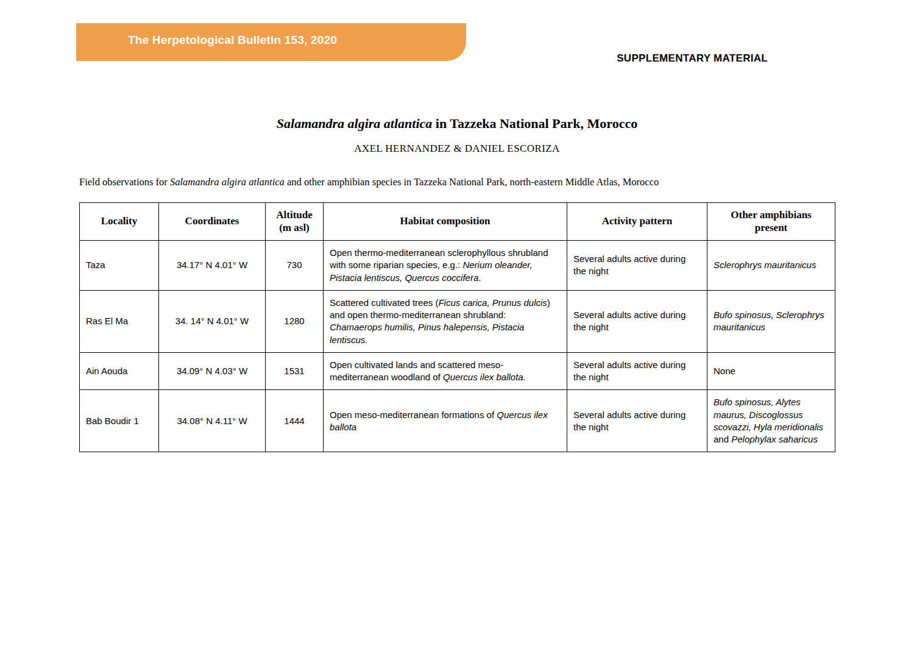The Herpetological Bulletin 153, 2020
SUPPLEMENTARY MATERIAL
Salamandra algira atlantica in Tazzeka National Park, Morocco
AXEL HERNANDEZ & DANIEL ESCORIZA
Field observations for Salamandra algira atlantica and other amphibian species in Tazzeka National Park, north-eastern Middle Atlas, Morocco
| Locality | Coordinates | Altitude (m asl) | Habitat composition | Activity pattern | Other amphibians present |
| --- | --- | --- | --- | --- | --- |
| Taza | 34.17° N 4.01° W | 730 | Open thermo-mediterranean sclerophyllous shrubland with some riparian species, e.g.: Nerium oleander, Pistacia lentiscus, Quercus coccifera . | Several adults active during the night | Sclerophrys mauritanicus |
| Ras El Ma | 34. 14° N 4.01° W | 1280 | Scattered cultivated trees ( Ficus carica, Prunus dulcis ) and open thermo-mediterranean shrubland: Chamaerops humilis, Pinus halepensis, Pistacia lentiscus. | Several adults active during the night | Bufo spinosus, Sclerophrys mauritanicus |
| Ain Aouda | 34.09° N 4.03° W | 1531 | Open cultivated lands and scattered meso-mediterranean woodland of Quercus ilex ballota. | Several adults active during the night | None |
| Bab Boudir 1 | 34.08° N 4.11° W | 1444 | Open meso-mediterranean formations of Quercus ilex ballota | Several adults active during the night | Bufo spinosus, Alytes maurus, Discoglossus scovazzi, Hyla meridionalis and Pelophylax saharicus |